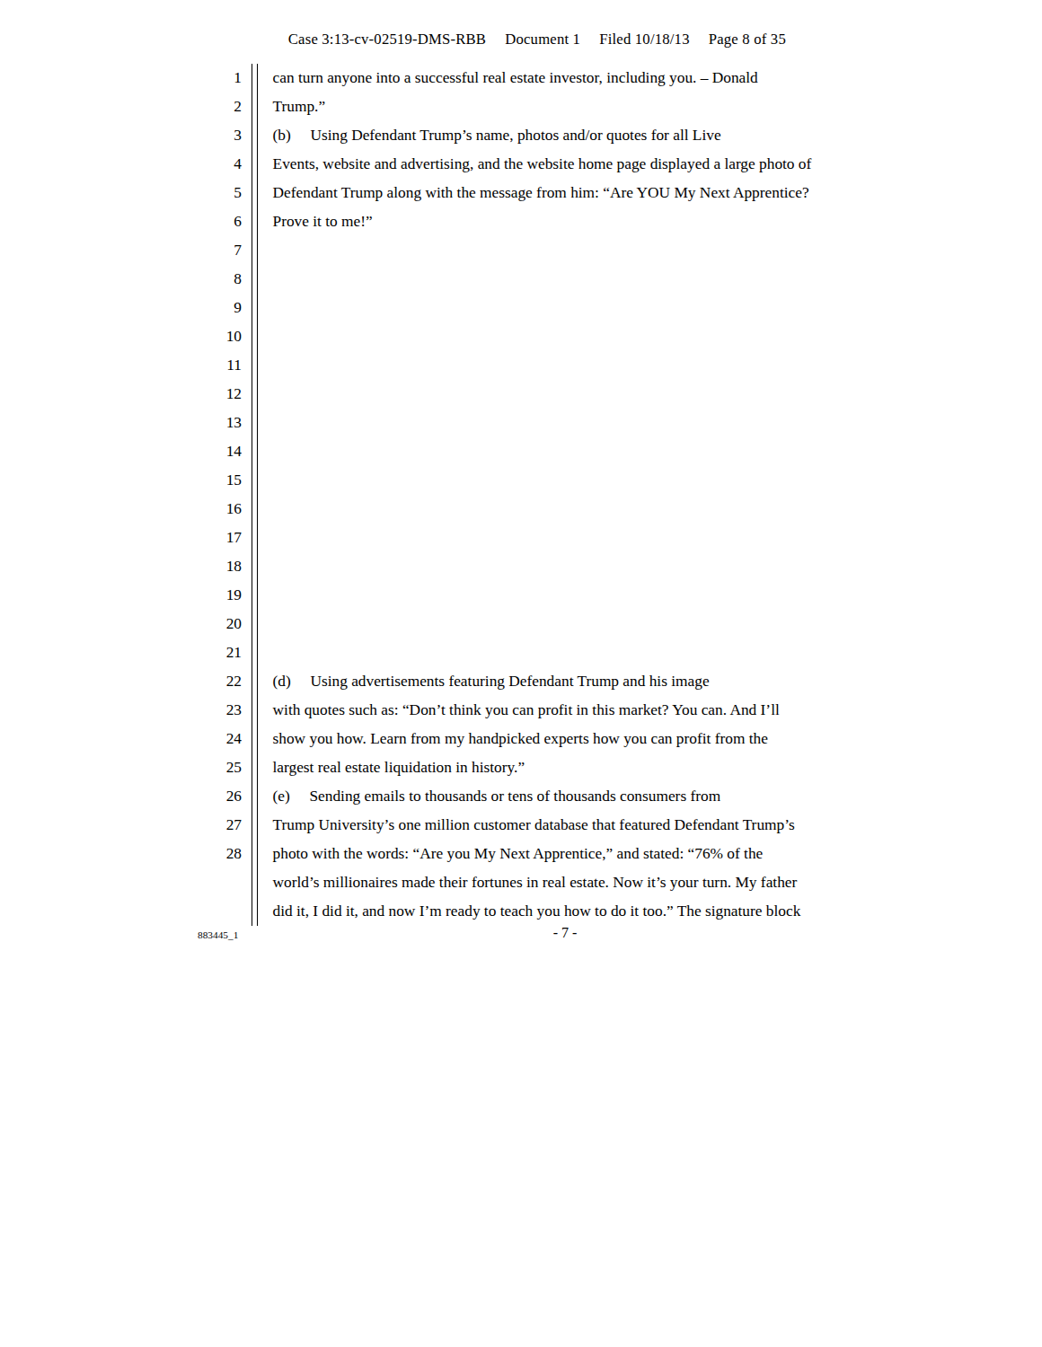Case 3:13-cv-02519-DMS-RBB Document 1 Filed 10/18/13 Page 8 of 35
1
2
3
4
5
6
7
8
9
10
11
12
13
14
15
16
17
18
19
20
21
22
23
24
25
26
27
28
can turn anyone into a successful real estate investor, including you. – Donald
Trump.”
(b) Using Defendant Trump’s name, photos and/or quotes for all Live
Events, website and advertising, and the website home page displayed a large photo of
Defendant Trump along with the message from him: “Are YOU My Next Apprentice?
Prove it to me!”
(d) Using advertisements featuring Defendant Trump and his image
with quotes such as: “Don’t think you can profit in this market? You can. And I’ll
show you how. Learn from my handpicked experts how you can profit from the
largest real estate liquidation in history.”
(e) Sending emails to thousands or tens of thousands consumers from
Trump University’s one million customer database that featured Defendant Trump’s
photo with the words: “Are you My Next Apprentice,” and stated: “76% of the
world’s millionaires made their fortunes in real estate. Now it’s your turn. My father
did it, I did it, and now I’m ready to teach you how to do it too.” The signature block
883445_1
- 7 -